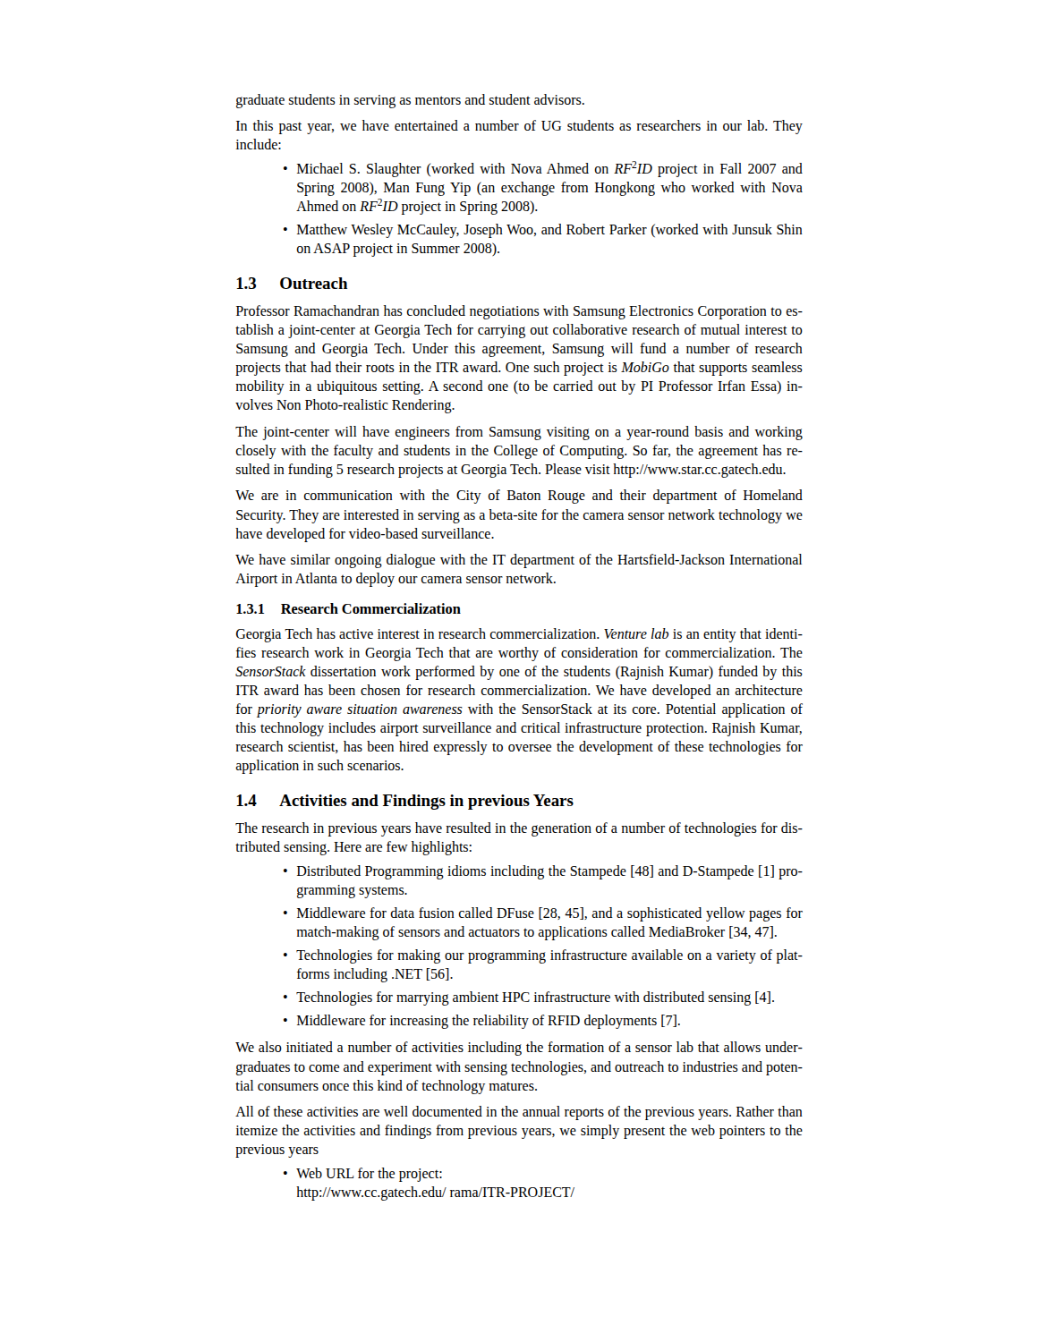graduate students in serving as mentors and student advisors.
In this past year, we have entertained a number of UG students as researchers in our lab. They include:
Michael S. Slaughter (worked with Nova Ahmed on RF2ID project in Fall 2007 and Spring 2008), Man Fung Yip (an exchange from Hongkong who worked with Nova Ahmed on RF2ID project in Spring 2008).
Matthew Wesley McCauley, Joseph Woo, and Robert Parker (worked with Junsuk Shin on ASAP project in Summer 2008).
1.3 Outreach
Professor Ramachandran has concluded negotiations with Samsung Electronics Corporation to establish a joint-center at Georgia Tech for carrying out collaborative research of mutual interest to Samsung and Georgia Tech. Under this agreement, Samsung will fund a number of research projects that had their roots in the ITR award. One such project is MobiGo that supports seamless mobility in a ubiquitous setting. A second one (to be carried out by PI Professor Irfan Essa) involves Non Photo-realistic Rendering.
The joint-center will have engineers from Samsung visiting on a year-round basis and working closely with the faculty and students in the College of Computing. So far, the agreement has resulted in funding 5 research projects at Georgia Tech. Please visit http://www.star.cc.gatech.edu.
We are in communication with the City of Baton Rouge and their department of Homeland Security. They are interested in serving as a beta-site for the camera sensor network technology we have developed for video-based surveillance.
We have similar ongoing dialogue with the IT department of the Hartsfield-Jackson International Airport in Atlanta to deploy our camera sensor network.
1.3.1 Research Commercialization
Georgia Tech has active interest in research commercialization. Venture lab is an entity that identifies research work in Georgia Tech that are worthy of consideration for commercialization. The SensorStack dissertation work performed by one of the students (Rajnish Kumar) funded by this ITR award has been chosen for research commercialization. We have developed an architecture for priority aware situation awareness with the SensorStack at its core. Potential application of this technology includes airport surveillance and critical infrastructure protection. Rajnish Kumar, research scientist, has been hired expressly to oversee the development of these technologies for application in such scenarios.
1.4 Activities and Findings in previous Years
The research in previous years have resulted in the generation of a number of technologies for distributed sensing. Here are few highlights:
Distributed Programming idioms including the Stampede [48] and D-Stampede [1] programming systems.
Middleware for data fusion called DFuse [28, 45], and a sophisticated yellow pages for match-making of sensors and actuators to applications called MediaBroker [34, 47].
Technologies for making our programming infrastructure available on a variety of platforms including .NET [56].
Technologies for marrying ambient HPC infrastructure with distributed sensing [4].
Middleware for increasing the reliability of RFID deployments [7].
We also initiated a number of activities including the formation of a sensor lab that allows undergraduates to come and experiment with sensing technologies, and outreach to industries and potential consumers once this kind of technology matures.
All of these activities are well documented in the annual reports of the previous years. Rather than itemize the activities and findings from previous years, we simply present the web pointers to the previous years
Web URL for the project:
http://www.cc.gatech.edu/ rama/ITR-PROJECT/